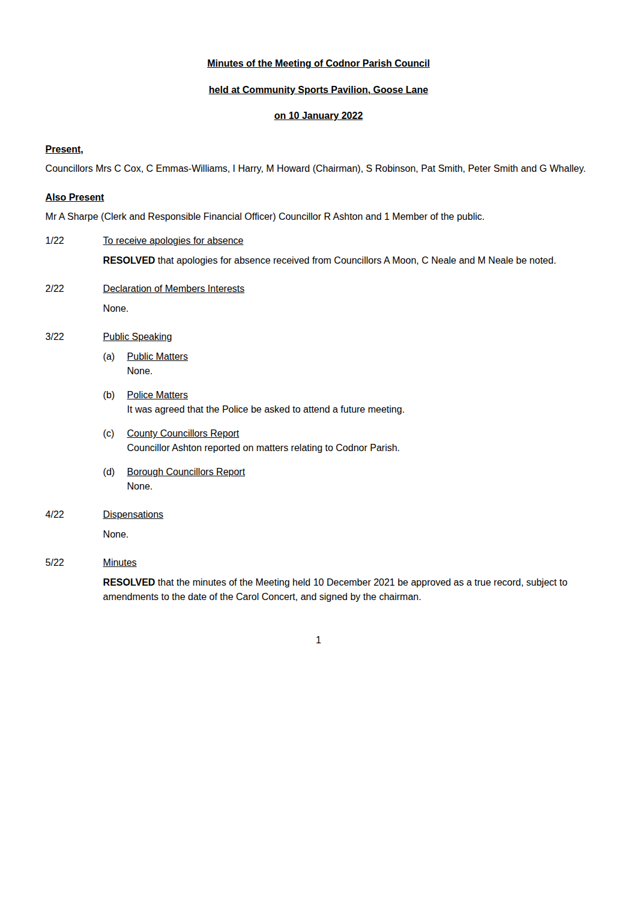Minutes of the Meeting of Codnor Parish Council
held at Community Sports Pavilion, Goose Lane
on 10 January 2022
Present,
Councillors Mrs C Cox, C Emmas-Williams, I Harry, M Howard (Chairman), S Robinson, Pat Smith, Peter Smith and G Whalley.
Also Present
Mr A Sharpe (Clerk and Responsible Financial Officer) Councillor R Ashton and 1 Member of the public.
1/22
To receive apologies for absence
RESOLVED that apologies for absence received from Councillors A Moon, C Neale and M Neale be noted.
2/22
Declaration of Members Interests
None.
3/22
Public Speaking
(a)
Public Matters
None.
(b)
Police Matters
It was agreed that the Police be asked to attend a future meeting.
(c)
County Councillors Report
Councillor Ashton reported on matters relating to Codnor Parish.
(d)
Borough Councillors Report
None.
4/22
Dispensations
None.
5/22
Minutes
RESOLVED that the minutes of the Meeting held 10 December 2021 be approved as a true record, subject to amendments to the date of the Carol Concert, and signed by the chairman.
1